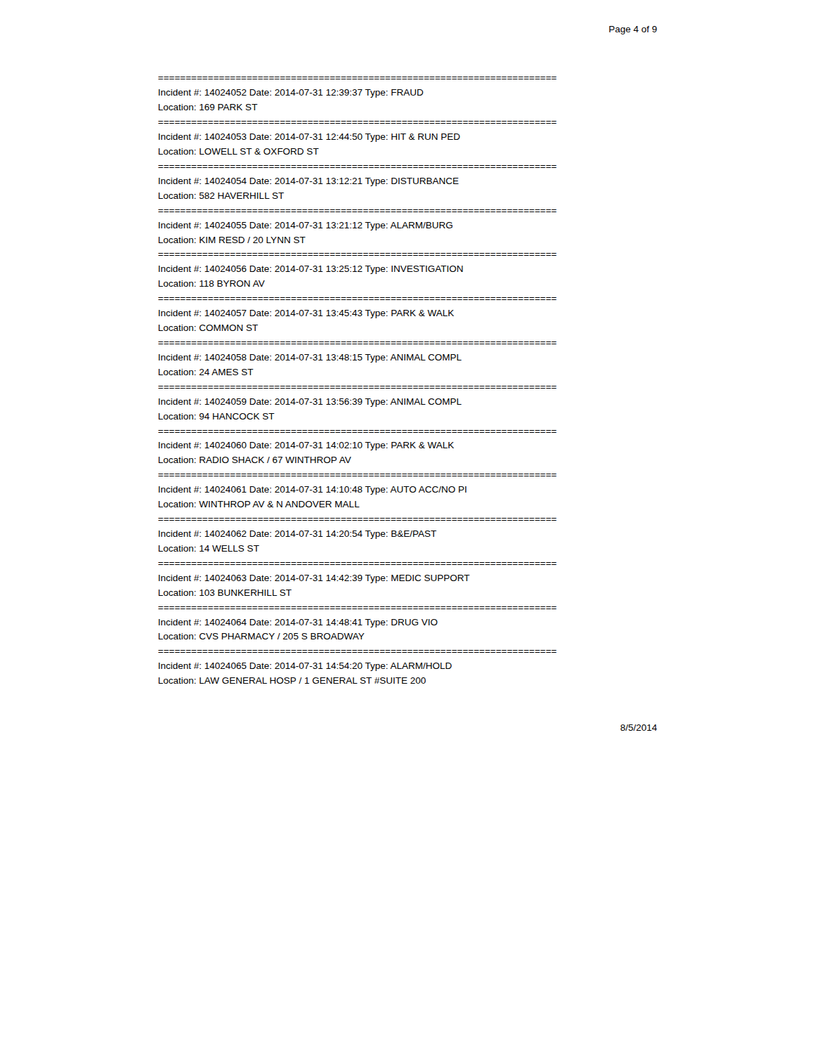Page 4 of 9
========================================================================
Incident #: 14024052 Date: 2014-07-31 12:39:37 Type: FRAUD
Location: 169 PARK ST
========================================================================
Incident #: 14024053 Date: 2014-07-31 12:44:50 Type: HIT & RUN PED
Location: LOWELL ST & OXFORD ST
========================================================================
Incident #: 14024054 Date: 2014-07-31 13:12:21 Type: DISTURBANCE
Location: 582 HAVERHILL ST
========================================================================
Incident #: 14024055 Date: 2014-07-31 13:21:12 Type: ALARM/BURG
Location: KIM RESD / 20 LYNN ST
========================================================================
Incident #: 14024056 Date: 2014-07-31 13:25:12 Type: INVESTIGATION
Location: 118 BYRON AV
========================================================================
Incident #: 14024057 Date: 2014-07-31 13:45:43 Type: PARK & WALK
Location: COMMON ST
========================================================================
Incident #: 14024058 Date: 2014-07-31 13:48:15 Type: ANIMAL COMPL
Location: 24 AMES ST
========================================================================
Incident #: 14024059 Date: 2014-07-31 13:56:39 Type: ANIMAL COMPL
Location: 94 HANCOCK ST
========================================================================
Incident #: 14024060 Date: 2014-07-31 14:02:10 Type: PARK & WALK
Location: RADIO SHACK / 67 WINTHROP AV
========================================================================
Incident #: 14024061 Date: 2014-07-31 14:10:48 Type: AUTO ACC/NO PI
Location: WINTHROP AV & N ANDOVER MALL
========================================================================
Incident #: 14024062 Date: 2014-07-31 14:20:54 Type: B&E/PAST
Location: 14 WELLS ST
========================================================================
Incident #: 14024063 Date: 2014-07-31 14:42:39 Type: MEDIC SUPPORT
Location: 103 BUNKERHILL ST
========================================================================
Incident #: 14024064 Date: 2014-07-31 14:48:41 Type: DRUG VIO
Location: CVS PHARMACY / 205 S BROADWAY
========================================================================
Incident #: 14024065 Date: 2014-07-31 14:54:20 Type: ALARM/HOLD
Location: LAW GENERAL HOSP / 1 GENERAL ST #SUITE 200
8/5/2014